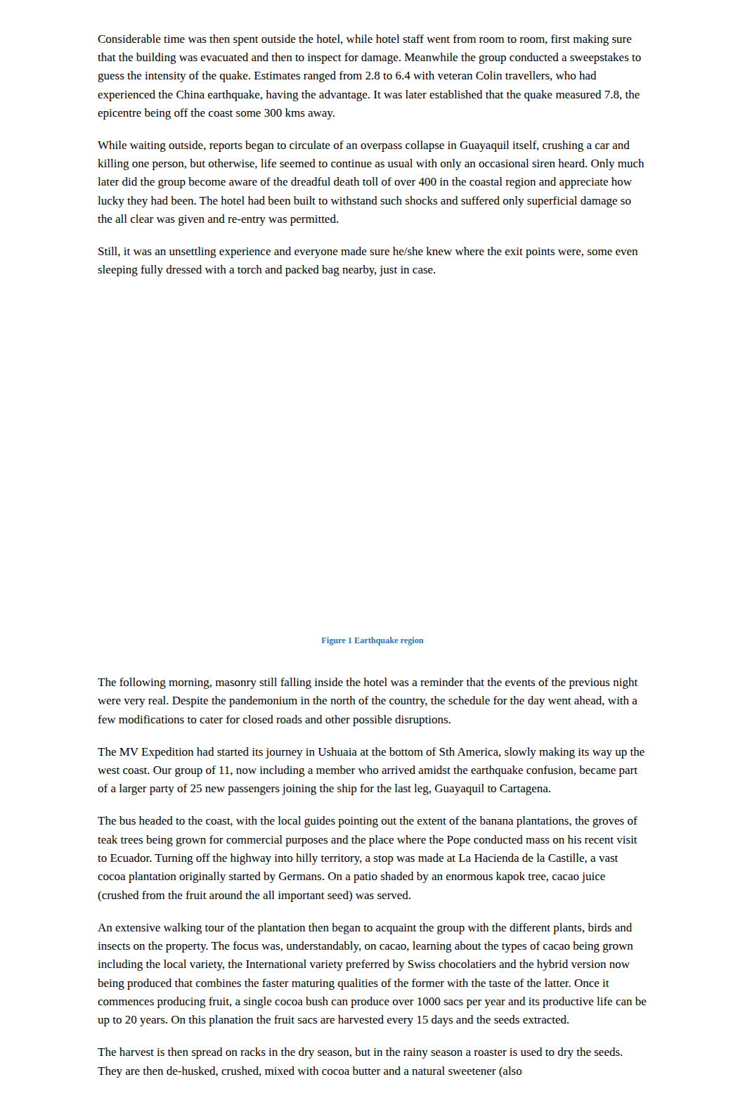Considerable time was then spent outside the hotel, while hotel staff went from room to room, first making sure that the building was evacuated and then to inspect for damage. Meanwhile the group conducted a sweepstakes to guess the intensity of the quake. Estimates ranged from 2.8 to 6.4 with veteran Colin travellers, who had experienced the China earthquake, having the advantage. It was later established that the quake measured 7.8, the epicentre being off the coast some 300 kms away.
While waiting outside, reports began to circulate of an overpass collapse in Guayaquil itself, crushing a car and killing one person, but otherwise, life seemed to continue as usual with only an occasional siren heard. Only much later did the group become aware of the dreadful death toll of over 400 in the coastal region and appreciate how lucky they had been. The hotel had been built to withstand such shocks and suffered only superficial damage so the all clear was given and re-entry was permitted.
Still, it was an unsettling experience and everyone made sure he/she knew where the exit points were, some even sleeping fully dressed with a torch and packed bag nearby, just in case.
Figure 1 Earthquake region
The following morning, masonry still falling inside the hotel was a reminder that the events of the previous night were very real. Despite the pandemonium in the north of the country, the schedule for the day went ahead, with a few modifications to cater for closed roads and other possible disruptions.
The MV Expedition had started its journey in Ushuaia at the bottom of Sth America, slowly making its way up the west coast. Our group of 11, now including a member who arrived amidst the earthquake confusion, became part of a larger party of 25 new passengers joining the ship for the last leg, Guayaquil to Cartagena.
The bus headed to the coast, with the local guides pointing out the extent of the banana plantations, the groves of teak trees being grown for commercial purposes and the place where the Pope conducted mass on his recent visit to Ecuador. Turning off the highway into hilly territory, a stop was made at La Hacienda de la Castille, a vast cocoa plantation originally started by Germans. On a patio shaded by an enormous kapok tree, cacao juice (crushed from the fruit around the all important seed) was served.
An extensive walking tour of the plantation then began to acquaint the group with the different plants, birds and insects on the property. The focus was, understandably, on cacao, learning about the types of cacao being grown including the local variety, the International variety preferred by Swiss chocolatiers and the hybrid version now being produced that combines the faster maturing qualities of the former with the taste of the latter. Once it commences producing fruit, a single cocoa bush can produce over 1000 sacs per year and its productive life can be up to 20 years. On this planation the fruit sacs are harvested every 15 days and the seeds extracted.
The harvest is then spread on racks in the dry season, but in the rainy season a roaster is used to dry the seeds. They are then de-husked, crushed, mixed with cocoa butter and a natural sweetener (also